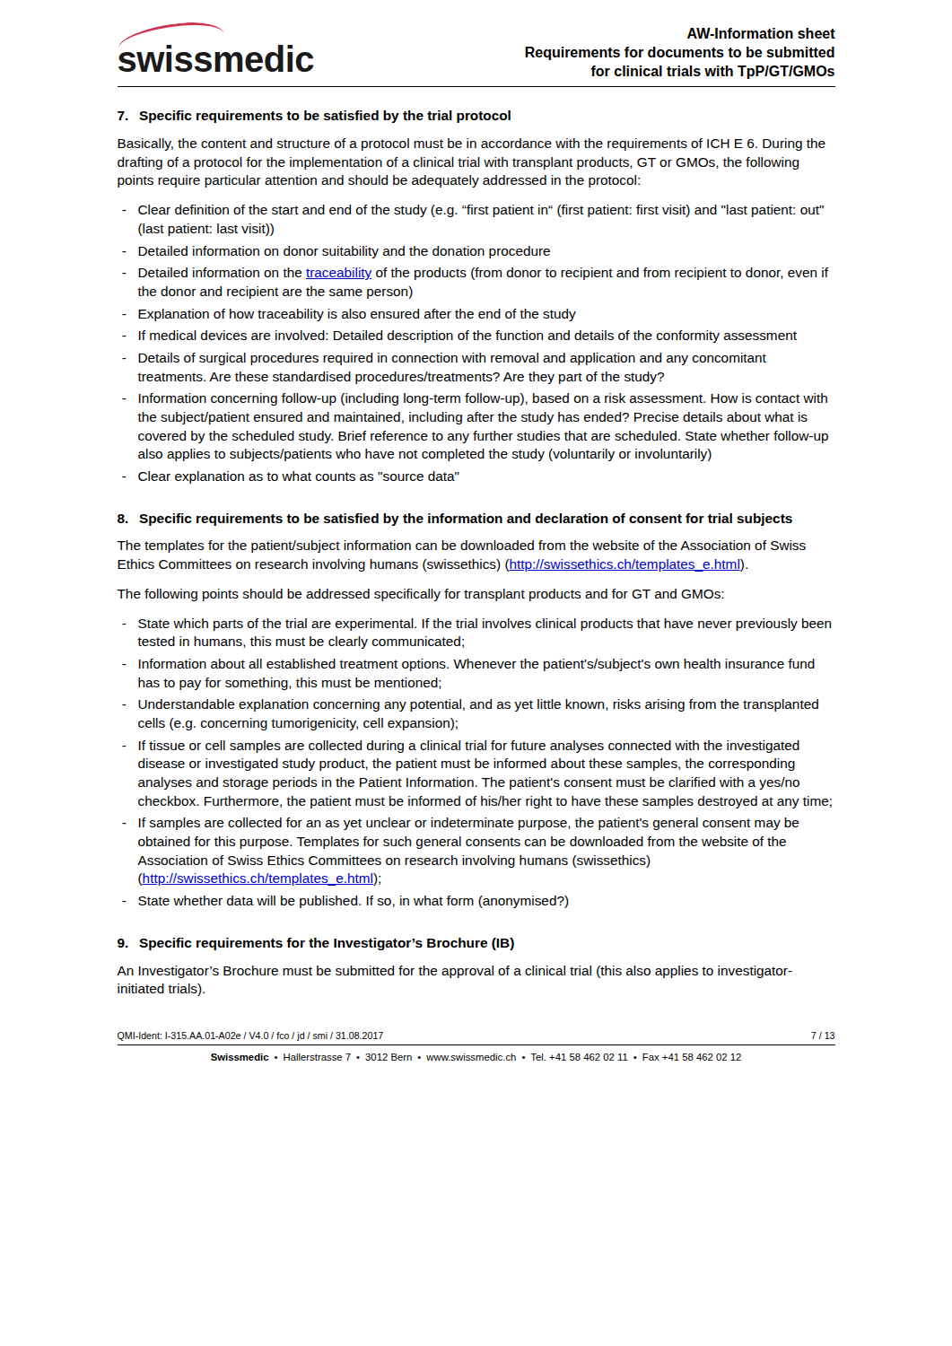swissmedic
AW-Information sheet
Requirements for documents to be submitted
for clinical trials with TpP/GT/GMOs
7. Specific requirements to be satisfied by the trial protocol
Basically, the content and structure of a protocol must be in accordance with the requirements of ICH E 6. During the drafting of a protocol for the implementation of a clinical trial with transplant products, GT or GMOs, the following points require particular attention and should be adequately addressed in the protocol:
Clear definition of the start and end of the study (e.g. “first patient in“ (first patient: first visit) and "last patient: out" (last patient: last visit))
Detailed information on donor suitability and the donation procedure
Detailed information on the traceability of the products (from donor to recipient and from recipient to donor, even if the donor and recipient are the same person)
Explanation of how traceability is also ensured after the end of the study
If medical devices are involved: Detailed description of the function and details of the conformity assessment
Details of surgical procedures required in connection with removal and application and any concomitant treatments. Are these standardised procedures/treatments? Are they part of the study?
Information concerning follow-up (including long-term follow-up), based on a risk assessment. How is contact with the subject/patient ensured and maintained, including after the study has ended? Precise details about what is covered by the scheduled study. Brief reference to any further studies that are scheduled. State whether follow-up also applies to subjects/patients who have not completed the study (voluntarily or involuntarily)
Clear explanation as to what counts as "source data"
8. Specific requirements to be satisfied by the information and declaration of consent for trial subjects
The templates for the patient/subject information can be downloaded from the website of the Association of Swiss Ethics Committees on research involving humans (swissethics) (http://swissethics.ch/templates_e.html).
The following points should be addressed specifically for transplant products and for GT and GMOs:
State which parts of the trial are experimental. If the trial involves clinical products that have never previously been tested in humans, this must be clearly communicated;
Information about all established treatment options. Whenever the patient's/subject's own health insurance fund has to pay for something, this must be mentioned;
Understandable explanation concerning any potential, and as yet little known, risks arising from the transplanted cells (e.g. concerning tumorigenicity, cell expansion);
If tissue or cell samples are collected during a clinical trial for future analyses connected with the investigated disease or investigated study product, the patient must be informed about these samples, the corresponding analyses and storage periods in the Patient Information. The patient's consent must be clarified with a yes/no checkbox. Furthermore, the patient must be informed of his/her right to have these samples destroyed at any time;
If samples are collected for an as yet unclear or indeterminate purpose, the patient's general consent may be obtained for this purpose. Templates for such general consents can be downloaded from the website of the Association of Swiss Ethics Committees on research involving humans (swissethics) (http://swissethics.ch/templates_e.html);
State whether data will be published. If so, in what form (anonymised?)
9. Specific requirements for the Investigator’s Brochure (IB)
An Investigator’s Brochure must be submitted for the approval of a clinical trial (this also applies to investigator-initiated trials).
QMI-Ident: I-315.AA.01-A02e / V4.0 / fco / jd / smi / 31.08.2017 7 / 13
Swissmedic•Hallerstrasse 7•3012 Bern•www.swissmedic.ch•Tel. +41 58 462 02 11•Fax +41 58 462 02 12